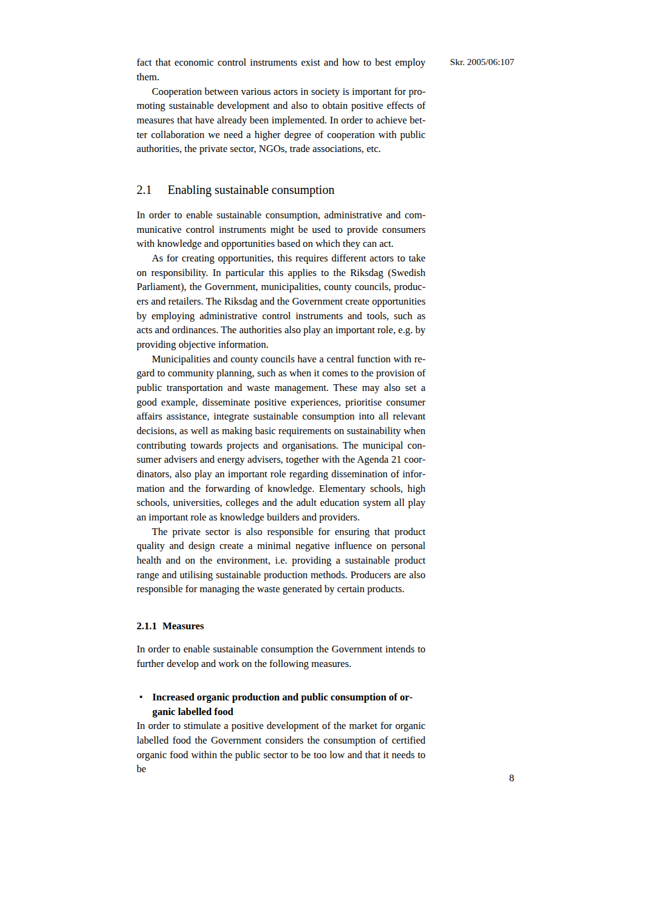Skr. 2005/06:107
fact that economic control instruments exist and how to best employ them.
Cooperation between various actors in society is important for promoting sustainable development and also to obtain positive effects of measures that have already been implemented. In order to achieve better collaboration we need a higher degree of cooperation with public authorities, the private sector, NGOs, trade associations, etc.
2.1 Enabling sustainable consumption
In order to enable sustainable consumption, administrative and communicative control instruments might be used to provide consumers with knowledge and opportunities based on which they can act.
As for creating opportunities, this requires different actors to take on responsibility. In particular this applies to the Riksdag (Swedish Parliament), the Government, municipalities, county councils, producers and retailers. The Riksdag and the Government create opportunities by employing administrative control instruments and tools, such as acts and ordinances. The authorities also play an important role, e.g. by providing objective information.
Municipalities and county councils have a central function with regard to community planning, such as when it comes to the provision of public transportation and waste management. These may also set a good example, disseminate positive experiences, prioritise consumer affairs assistance, integrate sustainable consumption into all relevant decisions, as well as making basic requirements on sustainability when contributing towards projects and organisations. The municipal consumer advisers and energy advisers, together with the Agenda 21 coordinators, also play an important role regarding dissemination of information and the forwarding of knowledge. Elementary schools, high schools, universities, colleges and the adult education system all play an important role as knowledge builders and providers.
The private sector is also responsible for ensuring that product quality and design create a minimal negative influence on personal health and on the environment, i.e. providing a sustainable product range and utilising sustainable production methods. Producers are also responsible for managing the waste generated by certain products.
2.1.1 Measures
In order to enable sustainable consumption the Government intends to further develop and work on the following measures.
Increased organic production and public consumption of organic labelled food
In order to stimulate a positive development of the market for organic labelled food the Government considers the consumption of certified organic food within the public sector to be too low and that it needs to be
8